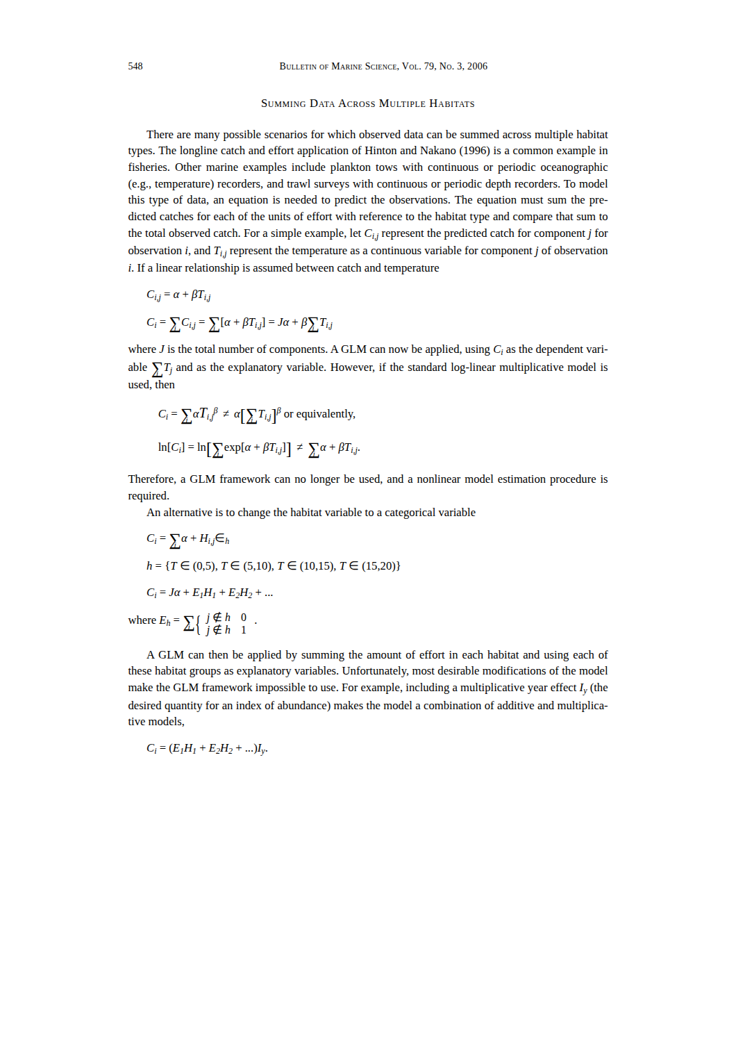548
Bulletin of Marine Science, Vol. 79, No. 3, 2006
Summing Data Across Multiple Habitats
There are many possible scenarios for which observed data can be summed across multiple habitat types. The longline catch and effort application of Hinton and Nakano (1996) is a common example in fisheries. Other marine examples include plankton tows with continuous or periodic oceanographic (e.g., temperature) recorders, and trawl surveys with continuous or periodic depth recorders. To model this type of data, an equation is needed to predict the observations. The equation must sum the predicted catches for each of the units of effort with reference to the habitat type and compare that sum to the total observed catch. For a simple example, let Ci,j represent the predicted catch for component j for observation i, and Ti,j represent the temperature as a continuous variable for component j of observation i. If a linear relationship is assumed between catch and temperature
Ci,j = α + βTi,j
Ci = ∑j Ci,j = ∑j[α + βTi,j] = Jα + β∑j Ti,j
where J is the total number of components. A GLM can now be applied, using Ci as the dependent variable ∑j Tj and as the explanatory variable. However, if the standard log-linear multiplicative model is used, then
Ci = ∑j αTi,jβ ≠ α[∑j Ti,j]β or equivalently,
ln[Ci] = ln[∑jexp[α + βTi,j]] ≠ ∑j α + βTi,j.
Therefore, a GLM framework can no longer be used, and a nonlinear model estimation procedure is required.
An alternative is to change the habitat variable to a categorical variable
Ci = ∑j α + Hi,j∈h
h = {T ∈ (0,5), T ∈ (5,10), T ∈ (10,15), T ∈ (15,20)}
Ci = Jα + E1H1 + E2H2 + ...
where Eh = ∑j {
| j ∉ h | 0 |
| j ∉ h | 1 |
.
A GLM can then be applied by summing the amount of effort in each habitat and using each of these habitat groups as explanatory variables. Unfortunately, most desirable modifications of the model make the GLM framework impossible to use. For example, including a multiplicative year effect Iy (the desired quantity for an index of abundance) makes the model a combination of additive and multiplicative models,
Ci = (E1H1 + E2H2 + ...)Iy.